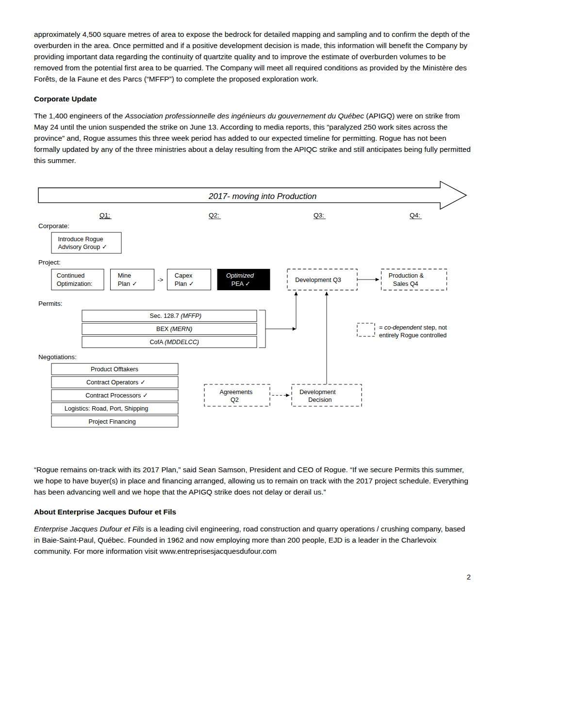approximately 4,500 square metres of area to expose the bedrock for detailed mapping and sampling and to confirm the depth of the overburden in the area. Once permitted and if a positive development decision is made, this information will benefit the Company by providing important data regarding the continuity of quartzite quality and to improve the estimate of overburden volumes to be removed from the potential first area to be quarried. The Company will meet all required conditions as provided by the Ministère des Forêts, de la Faune et des Parcs (“MFFP”) to complete the proposed exploration work.
Corporate Update
The 1,400 engineers of the Association professionnelle des ingénieurs du gouvernement du Québec (APIGQ) were on strike from May 24 until the union suspended the strike on June 13. According to media reports, this “paralyzed 250 work sites across the province” and, Rogue assumes this three week period has added to our expected timeline for permitting. Rogue has not been formally updated by any of the three ministries about a delay resulting from the APIQC strike and still anticipates being fully permitted this summer.
2017- moving into Production Q1: Q2: Q3: Q4: Corporate: Introduce Rogue Advisory Group ✓ Project: Continued Optimization: Mine Plan ✓ -> Capex Plan ✓ Optimized PEA ✓ Development Q3 Production & Sales Q4 Permits: Sec. 128.7 (MFFP) BEX (MERN) CofA (MDDELCC) = co-dependent step, not entirely Rogue controlled Negotiations: Product Offtakers Contract Operators ✓ Contract Processors ✓ Logistics: Road, Port, Shipping Project Financing Agreements Q2 Development Decision
“Rogue remains on-track with its 2017 Plan,” said Sean Samson, President and CEO of Rogue. “If we secure Permits this summer, we hope to have buyer(s) in place and financing arranged, allowing us to remain on track with the 2017 project schedule. Everything has been advancing well and we hope that the APIGQ strike does not delay or derail us.”
About Enterprise Jacques Dufour et Fils
Enterprise Jacques Dufour et Fils is a leading civil engineering, road construction and quarry operations / crushing company, based in Baie-Saint-Paul, Québec. Founded in 1962 and now employing more than 200 people, EJD is a leader in the Charlevoix community. For more information visit www.entreprisesjacquesdufour.com
2